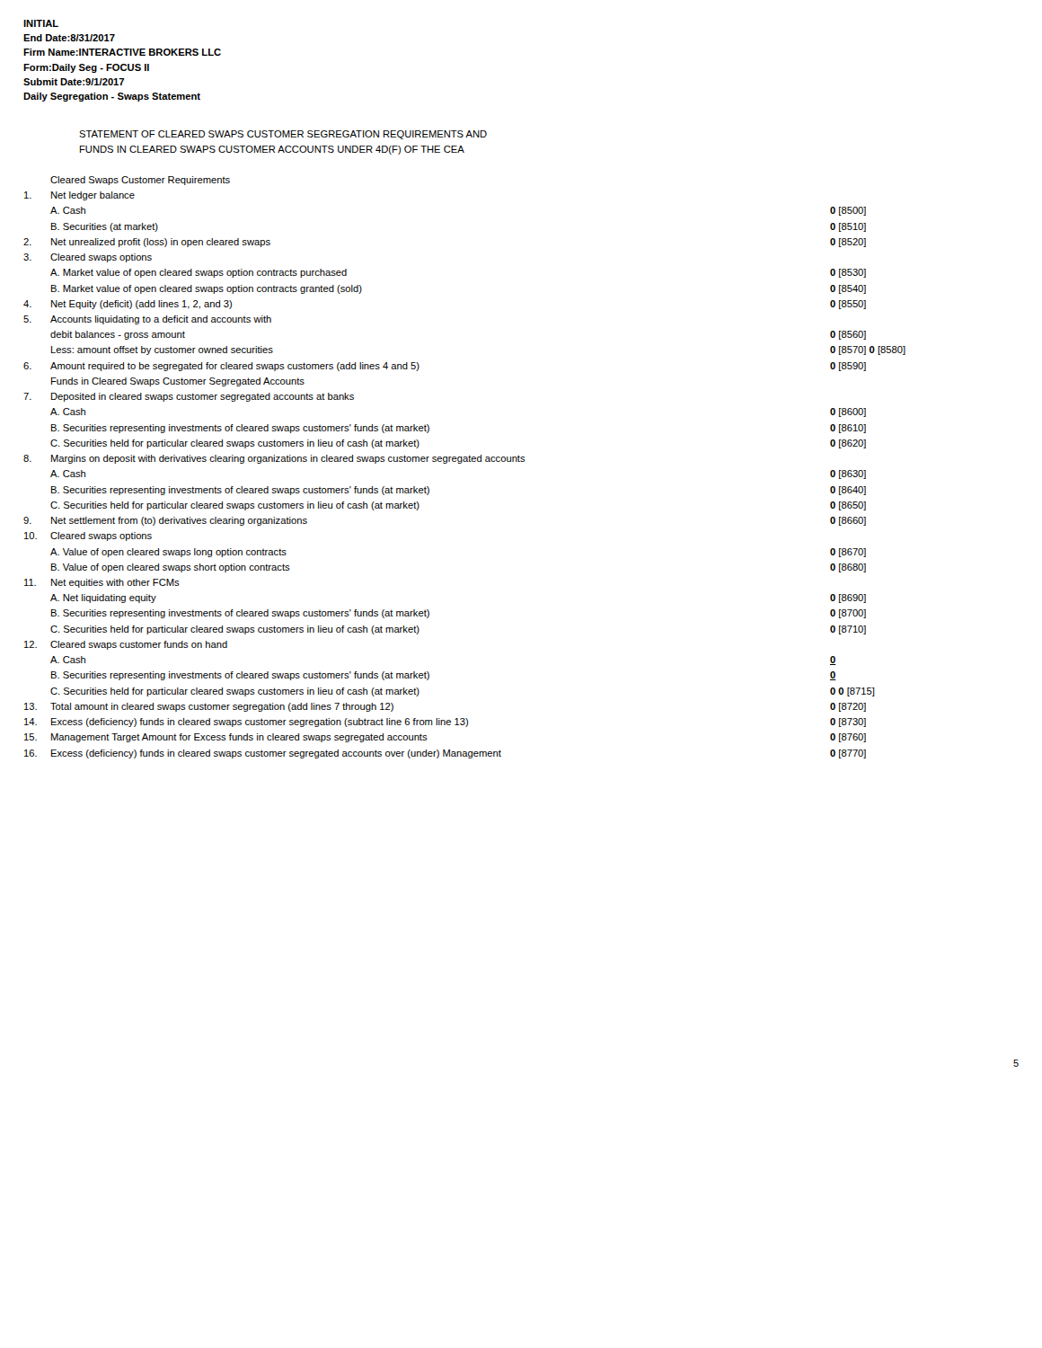INITIAL
End Date:8/31/2017
Firm Name:INTERACTIVE BROKERS LLC
Form:Daily Seg - FOCUS II
Submit Date:9/1/2017
Daily Segregation - Swaps Statement
STATEMENT OF CLEARED SWAPS CUSTOMER SEGREGATION REQUIREMENTS AND
FUNDS IN CLEARED SWAPS CUSTOMER ACCOUNTS UNDER 4D(F) OF THE CEA
| | Cleared Swaps Customer Requirements | |
| 1. | Net ledger balance | |
| | A. Cash | 0 [8500] |
| | B. Securities (at market) | 0 [8510] |
| 2. | Net unrealized profit (loss) in open cleared swaps | 0 [8520] |
| 3. | Cleared swaps options | |
| | A. Market value of open cleared swaps option contracts purchased | 0 [8530] |
| | B. Market value of open cleared swaps option contracts granted (sold) | 0 [8540] |
| 4. | Net Equity (deficit) (add lines 1, 2, and 3) | 0 [8550] |
| 5. | Accounts liquidating to a deficit and accounts with | |
| | debit balances - gross amount | 0 [8560] |
| | Less: amount offset by customer owned securities | 0 [8570] 0 [8580] |
| 6. | Amount required to be segregated for cleared swaps customers (add lines 4 and 5) | 0 [8590] |
| | Funds in Cleared Swaps Customer Segregated Accounts | |
| 7. | Deposited in cleared swaps customer segregated accounts at banks | |
| | A. Cash | 0 [8600] |
| | B. Securities representing investments of cleared swaps customers' funds (at market) | 0 [8610] |
| | C. Securities held for particular cleared swaps customers in lieu of cash (at market) | 0 [8620] |
| 8. | Margins on deposit with derivatives clearing organizations in cleared swaps customer segregated accounts | |
| | A. Cash | 0 [8630] |
| | B. Securities representing investments of cleared swaps customers' funds (at market) | 0 [8640] |
| | C. Securities held for particular cleared swaps customers in lieu of cash (at market) | 0 [8650] |
| 9. | Net settlement from (to) derivatives clearing organizations | 0 [8660] |
| 10. | Cleared swaps options | |
| | A. Value of open cleared swaps long option contracts | 0 [8670] |
| | B. Value of open cleared swaps short option contracts | 0 [8680] |
| 11. | Net equities with other FCMs | |
| | A. Net liquidating equity | 0 [8690] |
| | B. Securities representing investments of cleared swaps customers' funds (at market) | 0 [8700] |
| | C. Securities held for particular cleared swaps customers in lieu of cash (at market) | 0 [8710] |
| 12. | Cleared swaps customer funds on hand | |
| | A. Cash | 0 |
| | B. Securities representing investments of cleared swaps customers' funds (at market) | 0 |
| | C. Securities held for particular cleared swaps customers in lieu of cash (at market) | 0 0 [8715] |
| 13. | Total amount in cleared swaps customer segregation (add lines 7 through 12) | 0 [8720] |
| 14. | Excess (deficiency) funds in cleared swaps customer segregation (subtract line 6 from line 13) | 0 [8730] |
| 15. | Management Target Amount for Excess funds in cleared swaps segregated accounts | 0 [8760] |
| 16. | Excess (deficiency) funds in cleared swaps customer segregated accounts over (under) Management | 0 [8770] |
5